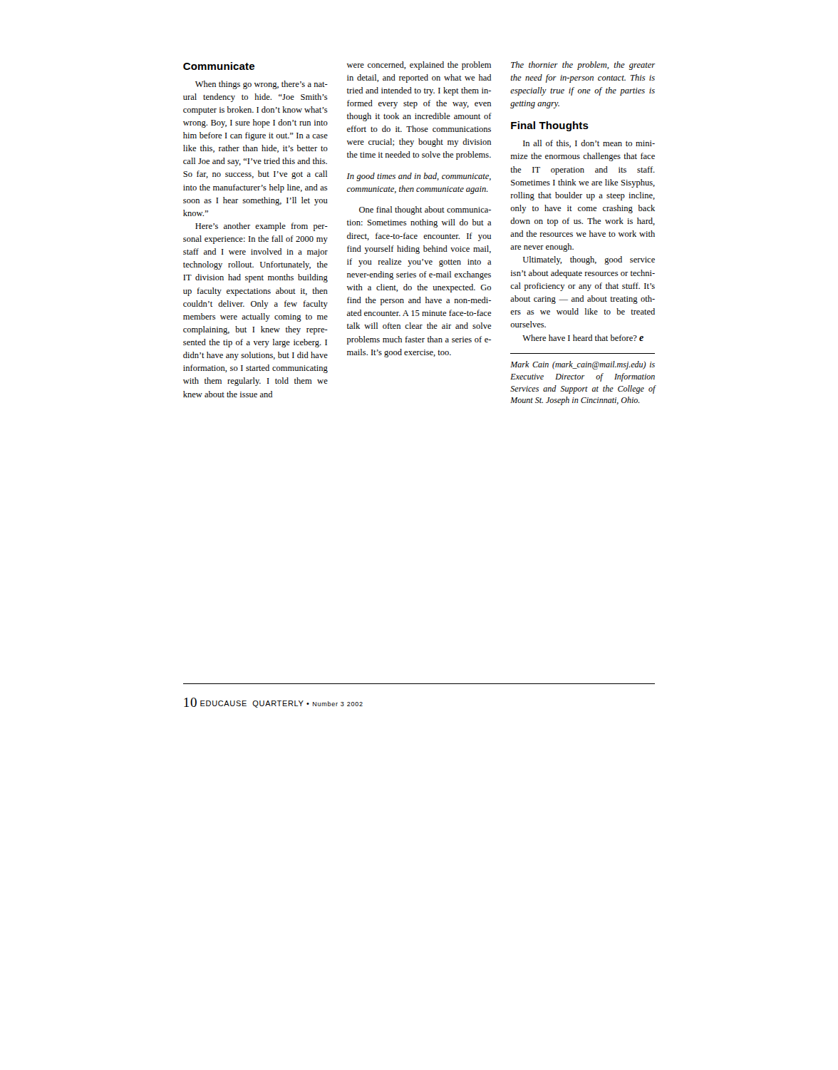Communicate
When things go wrong, there’s a natural tendency to hide. “Joe Smith’s computer is broken. I don’t know what’s wrong. Boy, I sure hope I don’t run into him before I can figure it out.” In a case like this, rather than hide, it’s better to call Joe and say, “I’ve tried this and this. So far, no success, but I’ve got a call into the manufacturer’s help line, and as soon as I hear something, I’ll let you know.”
Here’s another example from personal experience: In the fall of 2000 my staff and I were involved in a major technology rollout. Unfortunately, the IT division had spent months building up faculty expectations about it, then couldn’t deliver. Only a few faculty members were actually coming to me complaining, but I knew they represented the tip of a very large iceberg. I didn’t have any solutions, but I did have information, so I started communicating with them regularly. I told them we knew about the issue and
were concerned, explained the problem in detail, and reported on what we had tried and intended to try. I kept them informed every step of the way, even though it took an incredible amount of effort to do it. Those communications were crucial; they bought my division the time it needed to solve the problems.
In good times and in bad, communicate, communicate, then communicate again.
One final thought about communication: Sometimes nothing will do but a direct, face-to-face encounter. If you find yourself hiding behind voice mail, if you realize you’ve gotten into a never-ending series of e-mail exchanges with a client, do the unexpected. Go find the person and have a non-mediated encounter. A 15 minute face-to-face talk will often clear the air and solve problems much faster than a series of e-mails. It’s good exercise, too.
The thornier the problem, the greater the need for in-person contact. This is especially true if one of the parties is getting angry.
Final Thoughts
In all of this, I don’t mean to minimize the enormous challenges that face the IT operation and its staff. Sometimes I think we are like Sisyphus, rolling that boulder up a steep incline, only to have it come crashing back down on top of us. The work is hard, and the resources we have to work with are never enough.
Ultimately, though, good service isn’t about adequate resources or technical proficiency or any of that stuff. It’s about caring — and about treating others as we would like to be treated ourselves.
Where have I heard that before? e
Mark Cain (mark_cain@mail.msj.edu) is Executive Director of Information Services and Support at the College of Mount St. Joseph in Cincinnati, Ohio.
10 EDUCAUSE QUARTERLY • Number 3 2002